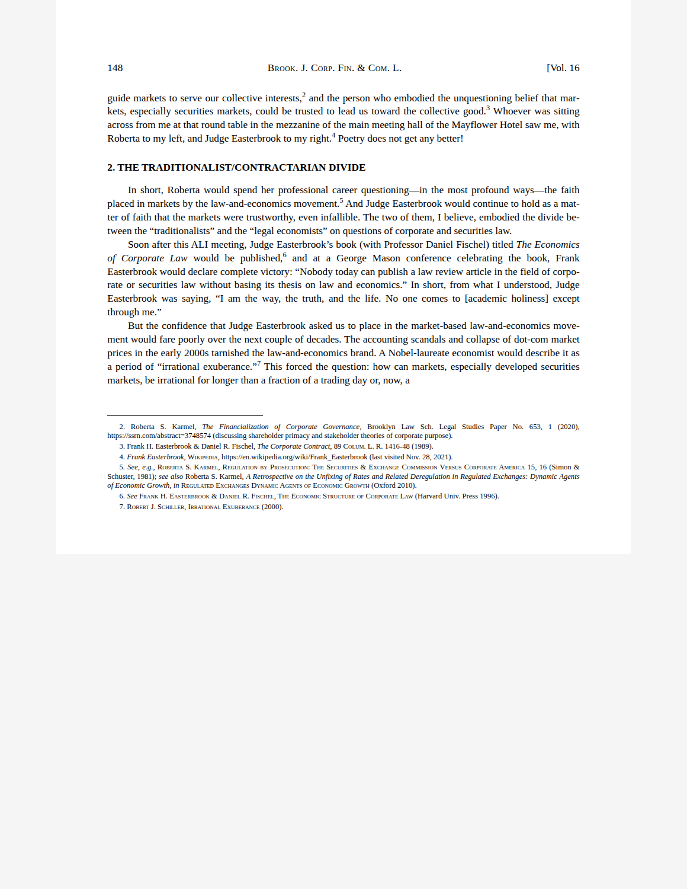148 Brook. J. Corp. Fin. & Com. L. [Vol. 16
guide markets to serve our collective interests,2 and the person who embodied the unquestioning belief that markets, especially securities markets, could be trusted to lead us toward the collective good.3 Whoever was sitting across from me at that round table in the mezzanine of the main meeting hall of the Mayflower Hotel saw me, with Roberta to my left, and Judge Easterbrook to my right.4 Poetry does not get any better!
2. THE TRADITIONALIST/CONTRACTARIAN DIVIDE
In short, Roberta would spend her professional career questioning—in the most profound ways—the faith placed in markets by the law-and-economics movement.5 And Judge Easterbrook would continue to hold as a matter of faith that the markets were trustworthy, even infallible. The two of them, I believe, embodied the divide between the “traditionalists” and the “legal economists” on questions of corporate and securities law.
Soon after this ALI meeting, Judge Easterbrook’s book (with Professor Daniel Fischel) titled The Economics of Corporate Law would be published,6 and at a George Mason conference celebrating the book, Frank Easterbrook would declare complete victory: “Nobody today can publish a law review article in the field of corporate or securities law without basing its thesis on law and economics.” In short, from what I understood, Judge Easterbrook was saying, “I am the way, the truth, and the life. No one comes to [academic holiness] except through me.”
But the confidence that Judge Easterbrook asked us to place in the market-based law-and-economics movement would fare poorly over the next couple of decades. The accounting scandals and collapse of dot-com market prices in the early 2000s tarnished the law-and-economics brand. A Nobel-laureate economist would describe it as a period of “irrational exuberance.”7 This forced the question: how can markets, especially developed securities markets, be irrational for longer than a fraction of a trading day or, now, a
2. Roberta S. Karmel, The Financialization of Corporate Governance, Brooklyn Law Sch. Legal Studies Paper No. 653, 1 (2020), https://ssrn.com/abstract=3748574 (discussing shareholder primacy and stakeholder theories of corporate purpose).
3. Frank H. Easterbrook & Daniel R. Fischel, The Corporate Contract, 89 Colum. L. R. 1416-48 (1989).
4. Frank Easterbrook, Wikipedia, https://en.wikipedia.org/wiki/Frank_Easterbrook (last visited Nov. 28, 2021).
5. See, e.g., Roberta S. Karmel, Regulation by Prosecution: The Securities & Exchange Commission Versus Corporate America 15, 16 (Simon & Schuster, 1981); see also Roberta S. Karmel, A Retrospective on the Unfixing of Rates and Related Deregulation in Regulated Exchanges: Dynamic Agents of Economic Growth, in Regulated Exchanges Dynamic Agents of Economic Growth (Oxford 2010).
6. See Frank H. Easterbrook & Daniel R. Fischel, The Economic Structure of Corporate Law (Harvard Univ. Press 1996).
7. Robert J. Schiller, Irrational Exuberance (2000).